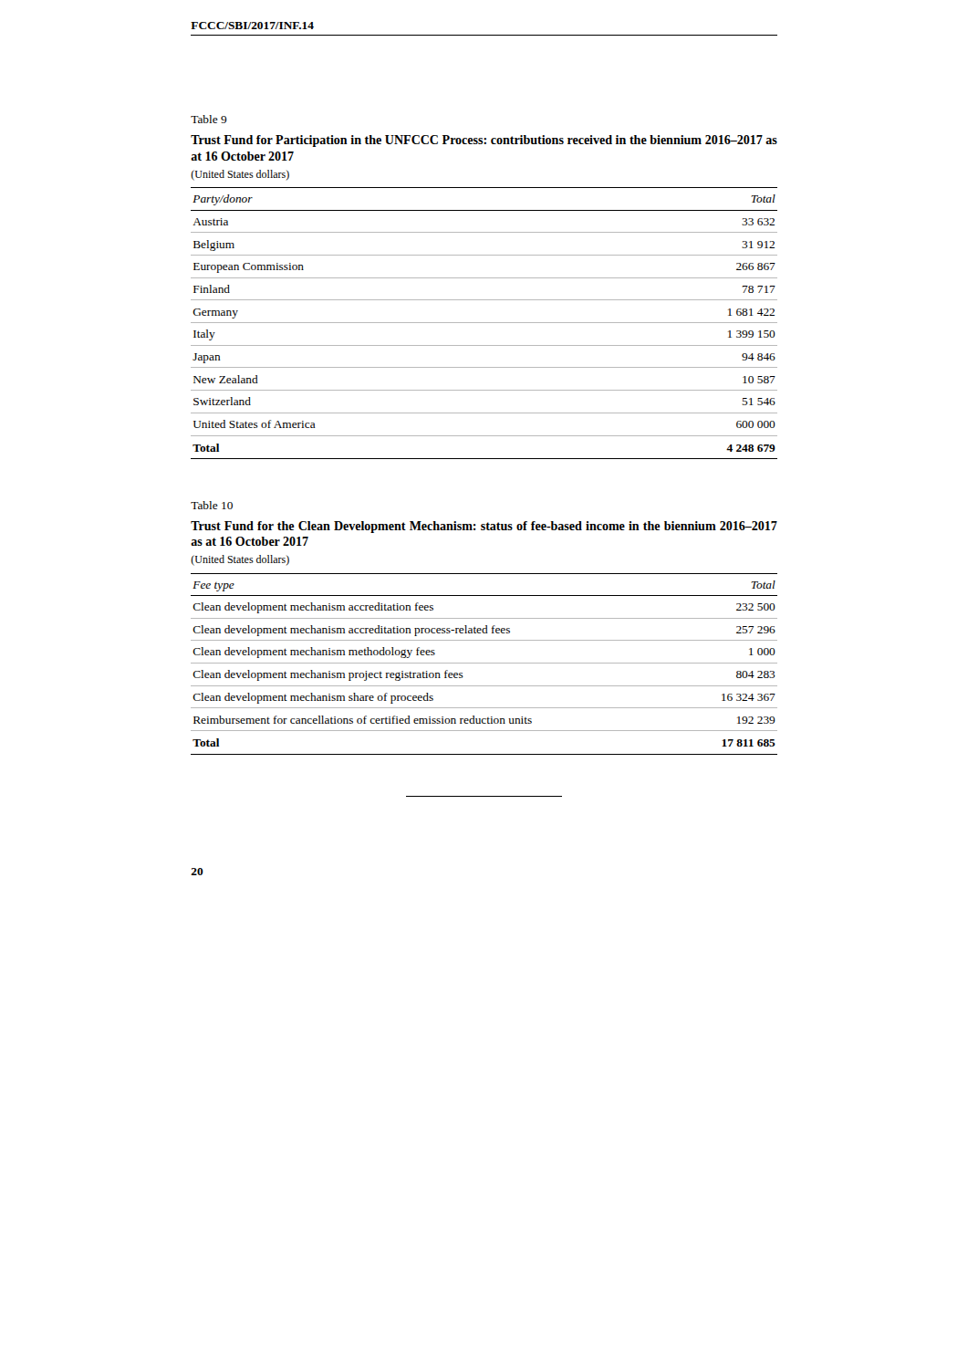FCCC/SBI/2017/INF.14
Table 9
Trust Fund for Participation in the UNFCCC Process: contributions received in the biennium 2016–2017 as at 16 October 2017
(United States dollars)
| Party/donor | Total |
| --- | --- |
| Austria | 33 632 |
| Belgium | 31 912 |
| European Commission | 266 867 |
| Finland | 78 717 |
| Germany | 1 681 422 |
| Italy | 1 399 150 |
| Japan | 94 846 |
| New Zealand | 10 587 |
| Switzerland | 51 546 |
| United States of America | 600 000 |
| Total | 4 248 679 |
Table 10
Trust Fund for the Clean Development Mechanism: status of fee-based income in the biennium 2016–2017 as at 16 October 2017
(United States dollars)
| Fee type | Total |
| --- | --- |
| Clean development mechanism accreditation fees | 232 500 |
| Clean development mechanism accreditation process-related fees | 257 296 |
| Clean development mechanism methodology fees | 1 000 |
| Clean development mechanism project registration fees | 804 283 |
| Clean development mechanism share of proceeds | 16 324 367 |
| Reimbursement for cancellations of certified emission reduction units | 192 239 |
| Total | 17 811 685 |
20